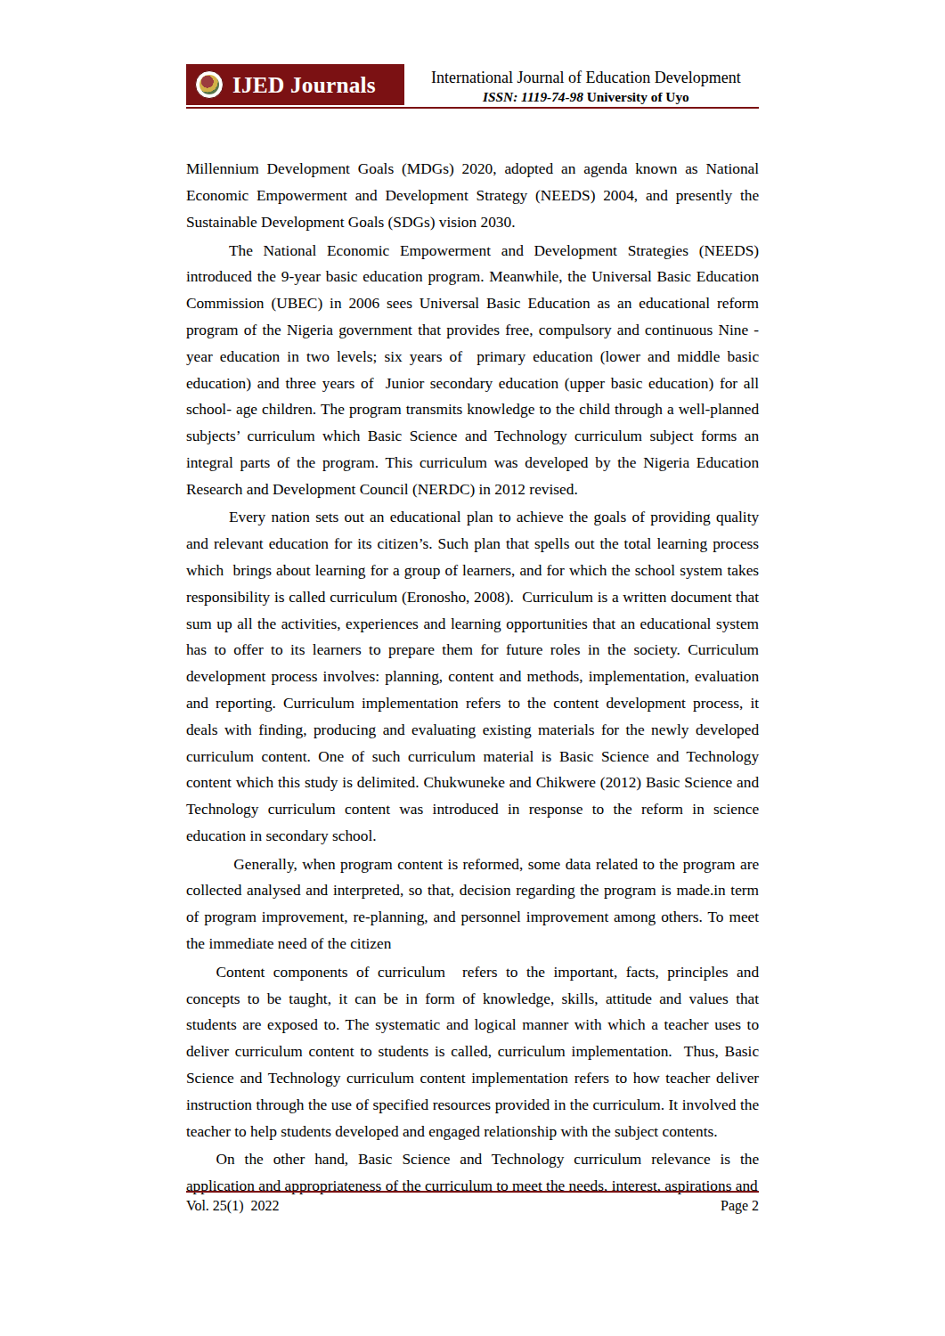IJED Journals
International Journal of Education Development
ISSN: 1119-74-98 University of Uyo
Millennium Development Goals (MDGs) 2020, adopted an agenda known as National Economic Empowerment and Development Strategy (NEEDS) 2004, and presently the Sustainable Development Goals (SDGs) vision 2030.
The National Economic Empowerment and Development Strategies (NEEDS) introduced the 9-year basic education program. Meanwhile, the Universal Basic Education Commission (UBEC) in 2006 sees Universal Basic Education as an educational reform program of the Nigeria government that provides free, compulsory and continuous Nine - year education in two levels; six years of primary education (lower and middle basic education) and three years of Junior secondary education (upper basic education) for all school- age children. The program transmits knowledge to the child through a well-planned subjects’ curriculum which Basic Science and Technology curriculum subject forms an integral parts of the program. This curriculum was developed by the Nigeria Education Research and Development Council (NERDC) in 2012 revised.
Every nation sets out an educational plan to achieve the goals of providing quality and relevant education for its citizen’s. Such plan that spells out the total learning process which brings about learning for a group of learners, and for which the school system takes responsibility is called curriculum (Eronosho, 2008). Curriculum is a written document that sum up all the activities, experiences and learning opportunities that an educational system has to offer to its learners to prepare them for future roles in the society. Curriculum development process involves: planning, content and methods, implementation, evaluation and reporting. Curriculum implementation refers to the content development process, it deals with finding, producing and evaluating existing materials for the newly developed curriculum content. One of such curriculum material is Basic Science and Technology content which this study is delimited. Chukwuneke and Chikwere (2012) Basic Science and Technology curriculum content was introduced in response to the reform in science education in secondary school.
Generally, when program content is reformed, some data related to the program are collected analysed and interpreted, so that, decision regarding the program is made.in term of program improvement, re-planning, and personnel improvement among others. To meet the immediate need of the citizen
Content components of curriculum refers to the important, facts, principles and concepts to be taught, it can be in form of knowledge, skills, attitude and values that students are exposed to. The systematic and logical manner with which a teacher uses to deliver curriculum content to students is called, curriculum implementation. Thus, Basic Science and Technology curriculum content implementation refers to how teacher deliver instruction through the use of specified resources provided in the curriculum. It involved the teacher to help students developed and engaged relationship with the subject contents.
On the other hand, Basic Science and Technology curriculum relevance is the application and appropriateness of the curriculum to meet the needs, interest, aspirations and
Vol. 25(1) 2022
Page 2